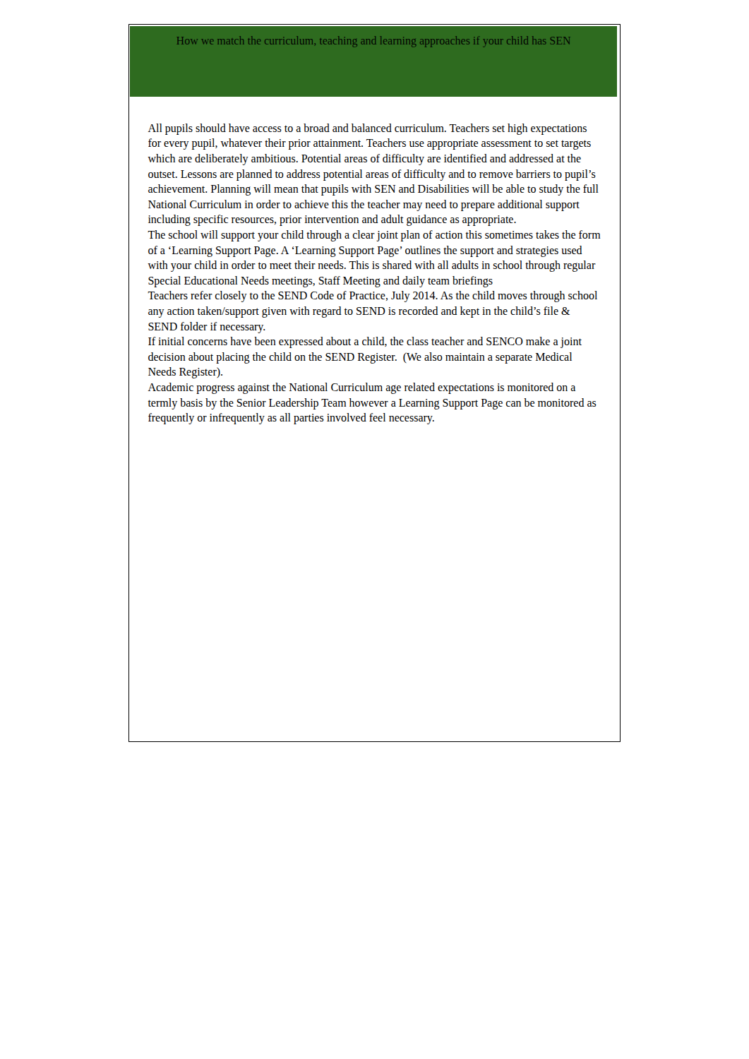How we match the curriculum, teaching and learning approaches if your child has SEN
All pupils should have access to a broad and balanced curriculum. Teachers set high expectations for every pupil, whatever their prior attainment. Teachers use appropriate assessment to set targets which are deliberately ambitious. Potential areas of difficulty are identified and addressed at the outset. Lessons are planned to address potential areas of difficulty and to remove barriers to pupil’s achievement. Planning will mean that pupils with SEN and Disabilities will be able to study the full National Curriculum in order to achieve this the teacher may need to prepare additional support including specific resources, prior intervention and adult guidance as appropriate.
The school will support your child through a clear joint plan of action this sometimes takes the form of a ‘Learning Support Page. A ‘Learning Support Page’ outlines the support and strategies used with your child in order to meet their needs. This is shared with all adults in school through regular Special Educational Needs meetings, Staff Meeting and daily team briefings
Teachers refer closely to the SEND Code of Practice, July 2014. As the child moves through school any action taken/support given with regard to SEND is recorded and kept in the child’s file & SEND folder if necessary.
If initial concerns have been expressed about a child, the class teacher and SENCO make a joint decision about placing the child on the SEND Register. (We also maintain a separate Medical Needs Register).
Academic progress against the National Curriculum age related expectations is monitored on a termly basis by the Senior Leadership Team however a Learning Support Page can be monitored as frequently or infrequently as all parties involved feel necessary.